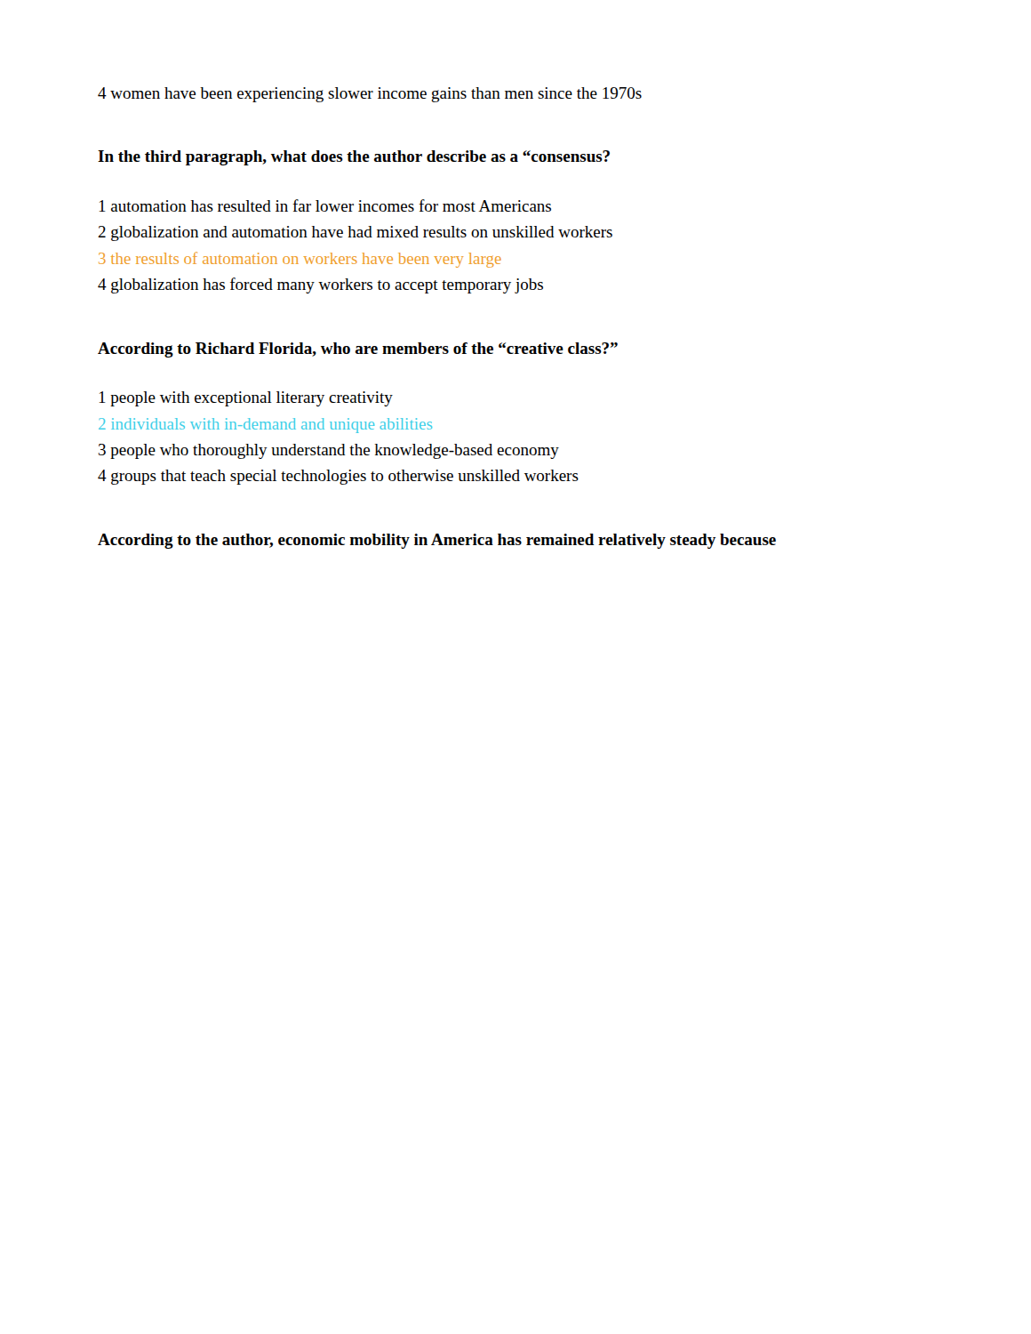4 women have been experiencing slower income gains than men since the 1970s
In the third paragraph, what does the author describe as a “consensus?
1 automation has resulted in far lower incomes for most Americans
2 globalization and automation have had mixed results on unskilled workers
3 the results of automation on workers have been very large
4 globalization has forced many workers to accept temporary jobs
According to Richard Florida, who are members of the “creative class?”
1 people with exceptional literary creativity
2 individuals with in-demand and unique abilities
3 people who thoroughly understand the knowledge-based economy
4 groups that teach special technologies to otherwise unskilled workers
According to the author, economic mobility in America has remained relatively steady because